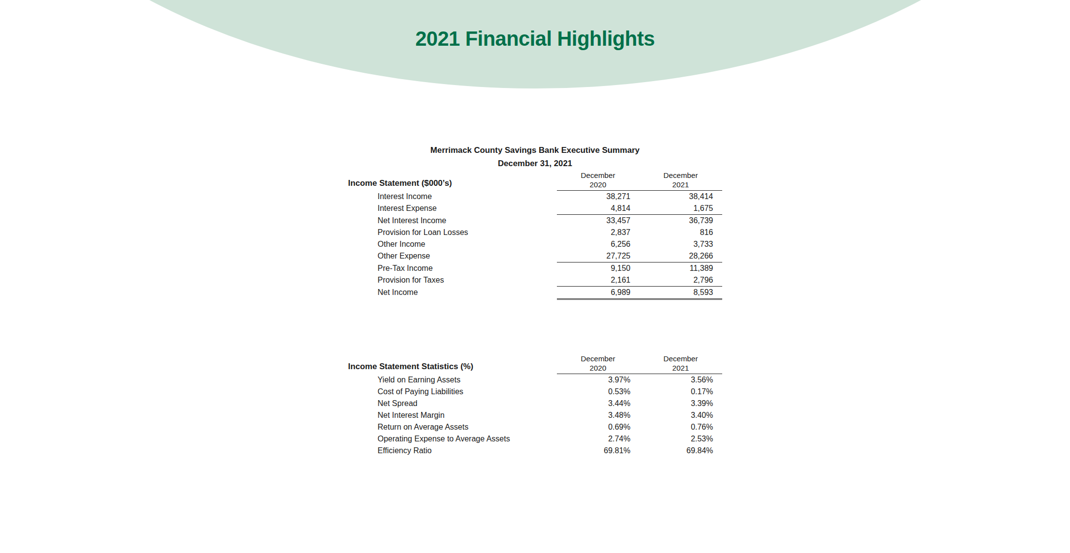2021 Financial Highlights
Merrimack County Savings Bank Executive Summary
December 31, 2021
| Income Statement ($000’s) | December 2020 | December 2021 |
| Interest Income | 38,271 | 38,414 |
| Interest Expense | 4,814 | 1,675 |
| Net Interest Income | 33,457 | 36,739 |
| Provision for Loan Losses | 2,837 | 816 |
| Other Income | 6,256 | 3,733 |
| Other Expense | 27,725 | 28,266 |
| Pre-Tax Income | 9,150 | 11,389 |
| Provision for Taxes | 2,161 | 2,796 |
| Net Income | 6,989 | 8,593 |
| Income Statement Statistics (%) | December 2020 | December 2021 |
| Yield on Earning Assets | 3.97% | 3.56% |
| Cost of Paying Liabilities | 0.53% | 0.17% |
| Net Spread | 3.44% | 3.39% |
| Net Interest Margin | 3.48% | 3.40% |
| Return on Average Assets | 0.69% | 0.76% |
| Operating Expense to Average Assets | 2.74% | 2.53% |
| Efficiency Ratio | 69.81% | 69.84% |